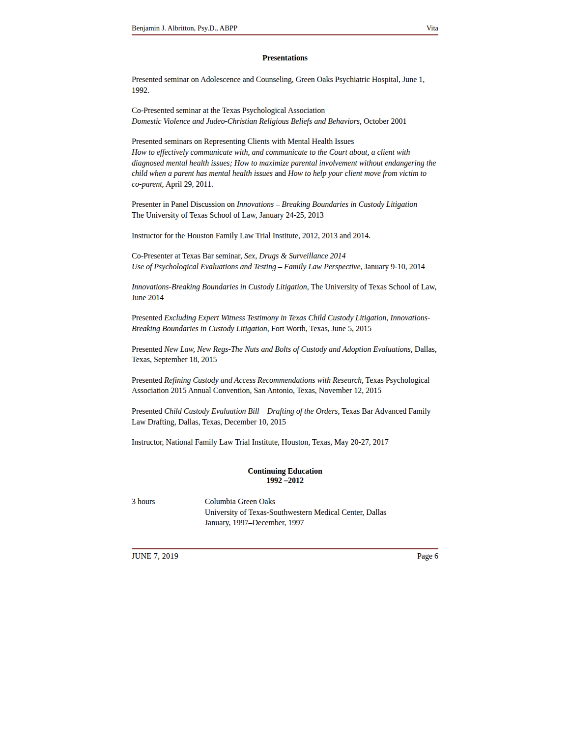Benjamin J. Albritton, Psy.D., ABPP Vita
Presentations
Presented seminar on Adolescence and Counseling, Green Oaks Psychiatric Hospital, June 1, 1992.
Co-Presented seminar at the Texas Psychological Association
Domestic Violence and Judeo-Christian Religious Beliefs and Behaviors, October 2001
Presented seminars on Representing Clients with Mental Health Issues
How to effectively communicate with, and communicate to the Court about, a client with diagnosed mental health issues; How to maximize parental involvement without endangering the child when a parent has mental health issues and How to help your client move from victim to co-parent, April 29, 2011.
Presenter in Panel Discussion on Innovations – Breaking Boundaries in Custody Litigation
The University of Texas School of Law, January 24-25, 2013
Instructor for the Houston Family Law Trial Institute, 2012, 2013 and 2014.
Co-Presenter at Texas Bar seminar, Sex, Drugs & Surveillance 2014
Use of Psychological Evaluations and Testing – Family Law Perspective, January 9-10, 2014
Innovations-Breaking Boundaries in Custody Litigation, The University of Texas School of Law, June 2014
Presented Excluding Expert Witness Testimony in Texas Child Custody Litigation, Innovations-Breaking Boundaries in Custody Litigation, Fort Worth, Texas, June 5, 2015
Presented New Law, New Regs-The Nuts and Bolts of Custody and Adoption Evaluations, Dallas, Texas, September 18, 2015
Presented Refining Custody and Access Recommendations with Research, Texas Psychological Association 2015 Annual Convention, San Antonio, Texas, November 12, 2015
Presented Child Custody Evaluation Bill – Drafting of the Orders, Texas Bar Advanced Family Law Drafting, Dallas, Texas, December 10, 2015
Instructor, National Family Law Trial Institute, Houston, Texas, May 20-27, 2017
Continuing Education1992 –2012
| 3 hours | Columbia Green Oaks University of Texas-Southwestern Medical Center, Dallas January, 1997–December, 1997 |
JUNE 7, 2019 Page 6